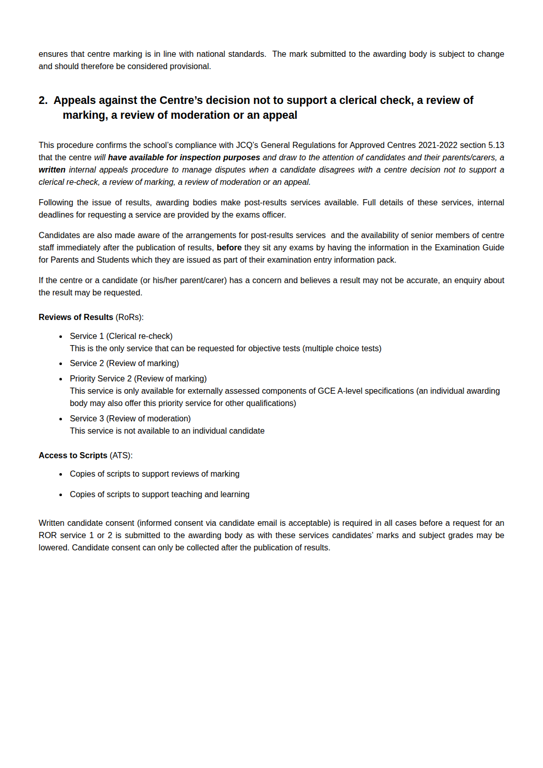ensures that centre marking is in line with national standards. The mark submitted to the awarding body is subject to change and should therefore be considered provisional.
2. Appeals against the Centre’s decision not to support a clerical check, a review of marking, a review of moderation or an appeal
This procedure confirms the school’s compliance with JCQ’s General Regulations for Approved Centres 2021-2022 section 5.13 that the centre will have available for inspection purposes and draw to the attention of candidates and their parents/carers, a written internal appeals procedure to manage disputes when a candidate disagrees with a centre decision not to support a clerical re-check, a review of marking, a review of moderation or an appeal.
Following the issue of results, awarding bodies make post-results services available. Full details of these services, internal deadlines for requesting a service are provided by the exams officer.
Candidates are also made aware of the arrangements for post-results services and the availability of senior members of centre staff immediately after the publication of results, before they sit any exams by having the information in the Examination Guide for Parents and Students which they are issued as part of their examination entry information pack.
If the centre or a candidate (or his/her parent/carer) has a concern and believes a result may not be accurate, an enquiry about the result may be requested.
Reviews of Results (RoRs):
Service 1 (Clerical re-check)
This is the only service that can be requested for objective tests (multiple choice tests)
Service 2 (Review of marking)
Priority Service 2 (Review of marking)
This service is only available for externally assessed components of GCE A-level specifications (an individual awarding body may also offer this priority service for other qualifications)
Service 3 (Review of moderation)
This service is not available to an individual candidate
Access to Scripts (ATS):
Copies of scripts to support reviews of marking
Copies of scripts to support teaching and learning
Written candidate consent (informed consent via candidate email is acceptable) is required in all cases before a request for an ROR service 1 or 2 is submitted to the awarding body as with these services candidates’ marks and subject grades may be lowered. Candidate consent can only be collected after the publication of results.